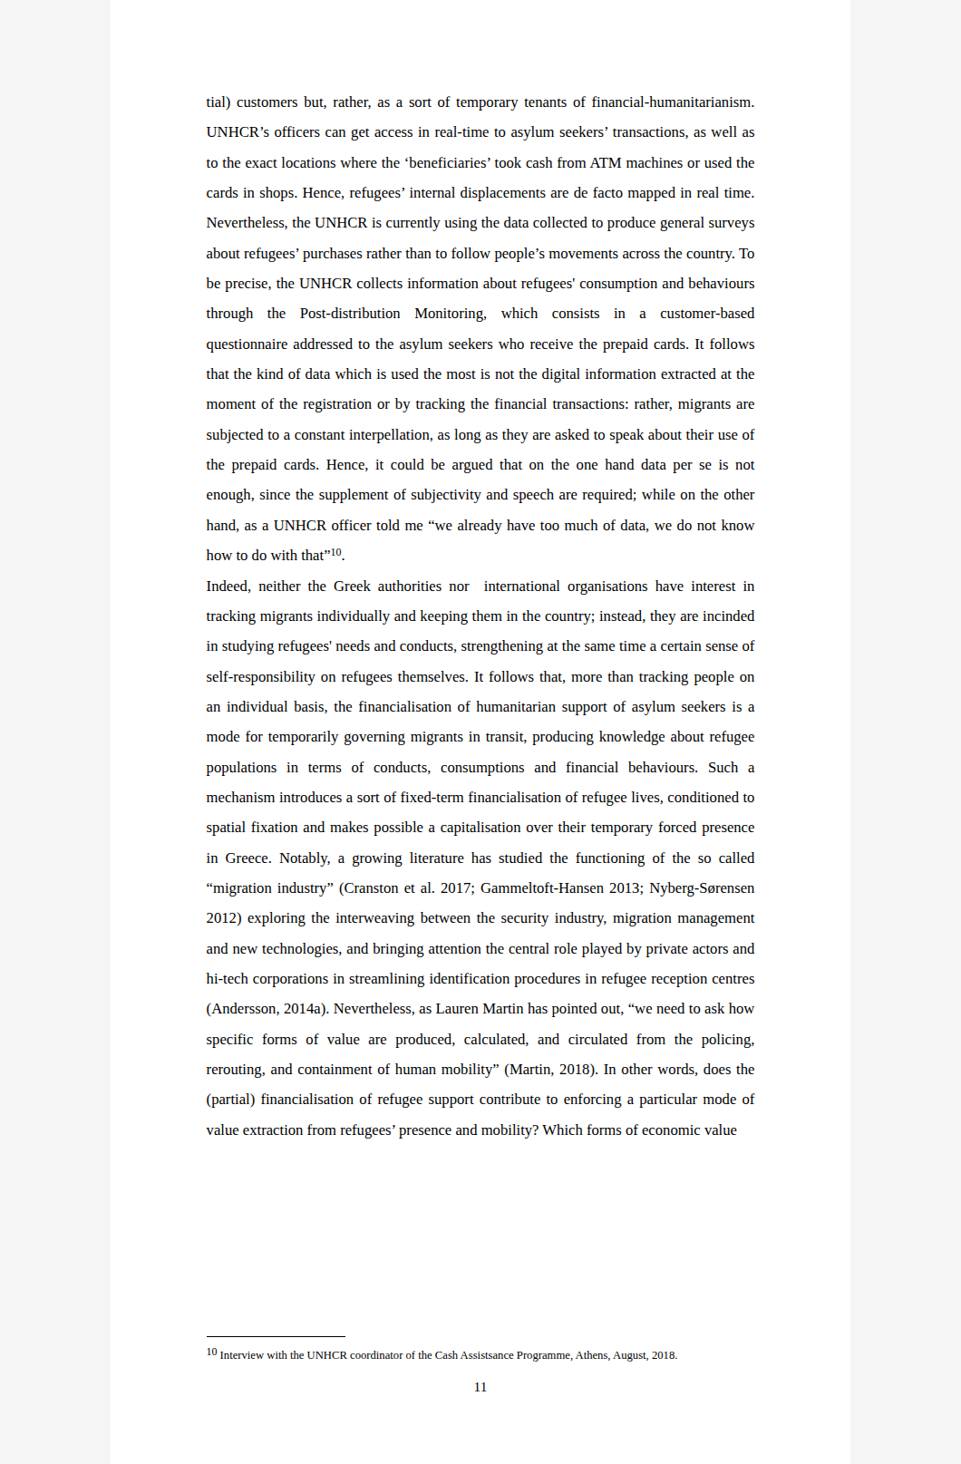tial) customers but, rather, as a sort of temporary tenants of financial-humanitarianism. UNHCR’s officers can get access in real-time to asylum seekers’ transactions, as well as to the exact locations where the ‘beneficiaries’ took cash from ATM machines or used the cards in shops. Hence, refugees’ internal displacements are de facto mapped in real time. Nevertheless, the UNHCR is currently using the data collected to produce general surveys about refugees’ purchases rather than to follow people’s movements across the country. To be precise, the UNHCR collects information about refugees' consumption and behaviours through the Post-distribution Monitoring, which consists in a customer-based questionnaire addressed to the asylum seekers who receive the prepaid cards. It follows that the kind of data which is used the most is not the digital information extracted at the moment of the registration or by tracking the financial transactions: rather, migrants are subjected to a constant interpellation, as long as they are asked to speak about their use of the prepaid cards. Hence, it could be argued that on the one hand data per se is not enough, since the supplement of subjectivity and speech are required; while on the other hand, as a UNHCR officer told me “we already have too much of data, we do not know how to do with that”10.
Indeed, neither the Greek authorities nor international organisations have interest in tracking migrants individually and keeping them in the country; instead, they are incinded in studying refugees' needs and conducts, strengthening at the same time a certain sense of self-responsibility on refugees themselves. It follows that, more than tracking people on an individual basis, the financialisation of humanitarian support of asylum seekers is a mode for temporarily governing migrants in transit, producing knowledge about refugee populations in terms of conducts, consumptions and financial behaviours. Such a mechanism introduces a sort of fixed-term financialisation of refugee lives, conditioned to spatial fixation and makes possible a capitalisation over their temporary forced presence in Greece. Notably, a growing literature has studied the functioning of the so called “migration industry” (Cranston et al. 2017; Gammeltoft-Hansen 2013; Nyberg-Sørensen 2012) exploring the interweaving between the security industry, migration management and new technologies, and bringing attention the central role played by private actors and hi-tech corporations in streamlining identification procedures in refugee reception centres (Andersson, 2014a). Nevertheless, as Lauren Martin has pointed out, “we need to ask how specific forms of value are produced, calculated, and circulated from the policing, rerouting, and containment of human mobility” (Martin, 2018). In other words, does the (partial) financialisation of refugee support contribute to enforcing a particular mode of value extraction from refugees’ presence and mobility? Which forms of economic value
10Interview with the UNHCR coordinator of the Cash Assistsance Programme, Athens, August, 2018.
11